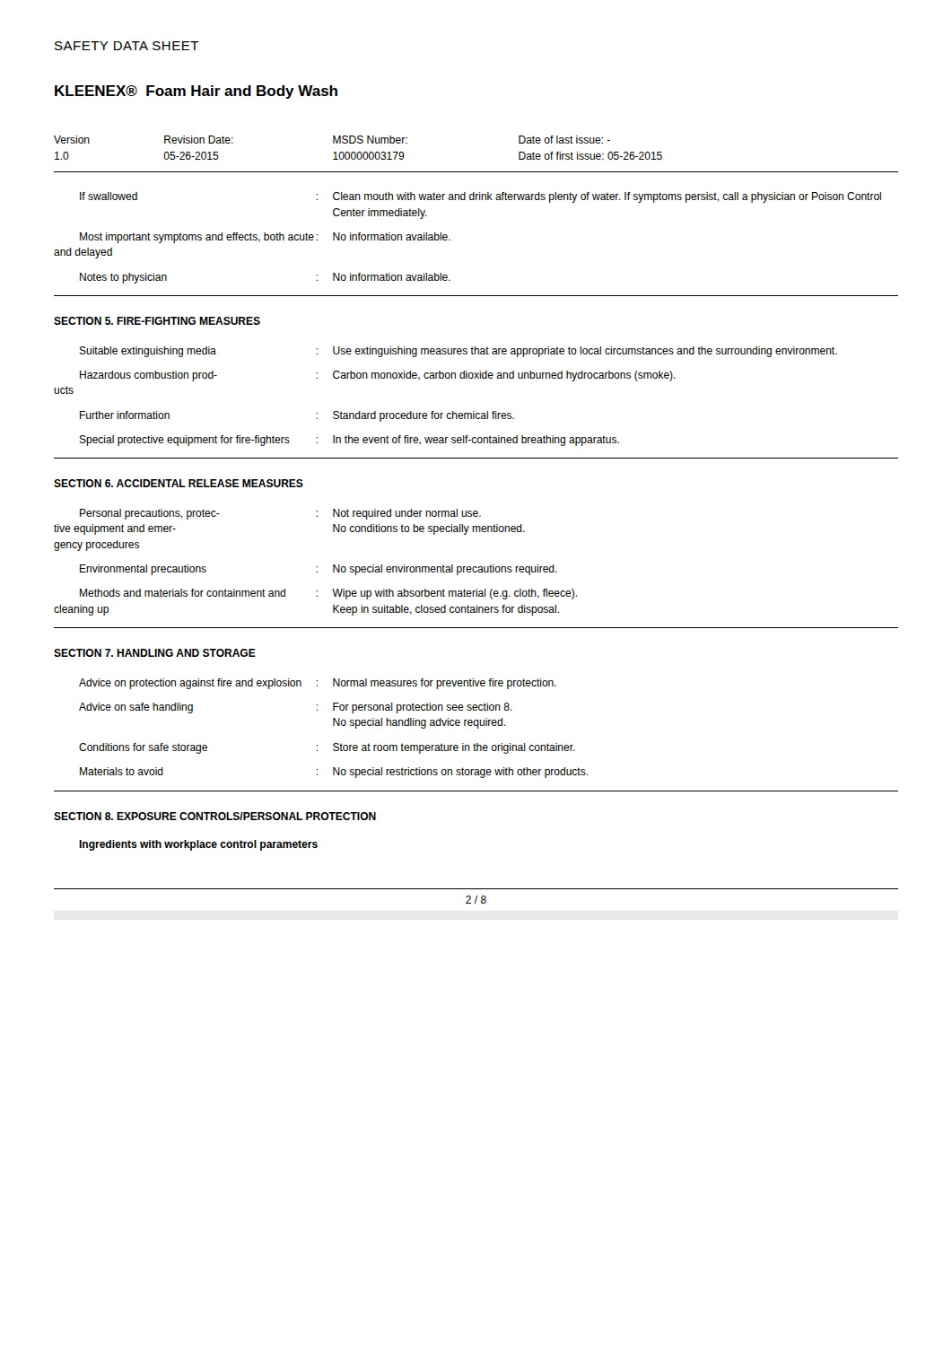SAFETY DATA SHEET
KLEENEX® Foam Hair and Body Wash
| Version 1.0 | Revision Date: 05-26-2015 | MSDS Number: 100000003179 | Date of last issue: - Date of first issue: 05-26-2015 |
| If swallowed | : | Clean mouth with water and drink afterwards plenty of water. If symptoms persist, call a physician or Poison Control Center immediately. |
| Most important symptoms and effects, both acute and delayed | : | No information available. |
| Notes to physician | : | No information available. |
SECTION 5. FIRE-FIGHTING MEASURES
| Suitable extinguishing media | : | Use extinguishing measures that are appropriate to local circumstances and the surrounding environment. |
| Hazardous combustion prod- ucts | : | Carbon monoxide, carbon dioxide and unburned hydrocarbons (smoke). |
| Further information | : | Standard procedure for chemical fires. |
| Special protective equipment for fire-fighters | : | In the event of fire, wear self-contained breathing apparatus. |
SECTION 6. ACCIDENTAL RELEASE MEASURES
| Personal precautions, protec- tive equipment and emer- gency procedures | : | Not required under normal use. No conditions to be specially mentioned. |
| Environmental precautions | : | No special environmental precautions required. |
| Methods and materials for containment and cleaning up | : | Wipe up with absorbent material (e.g. cloth, fleece). Keep in suitable, closed containers for disposal. |
SECTION 7. HANDLING AND STORAGE
| Advice on protection against fire and explosion | : | Normal measures for preventive fire protection. |
| Advice on safe handling | : | For personal protection see section 8. No special handling advice required. |
| Conditions for safe storage | : | Store at room temperature in the original container. |
| Materials to avoid | : | No special restrictions on storage with other products. |
SECTION 8. EXPOSURE CONTROLS/PERSONAL PROTECTION
Ingredients with workplace control parameters
2 / 8